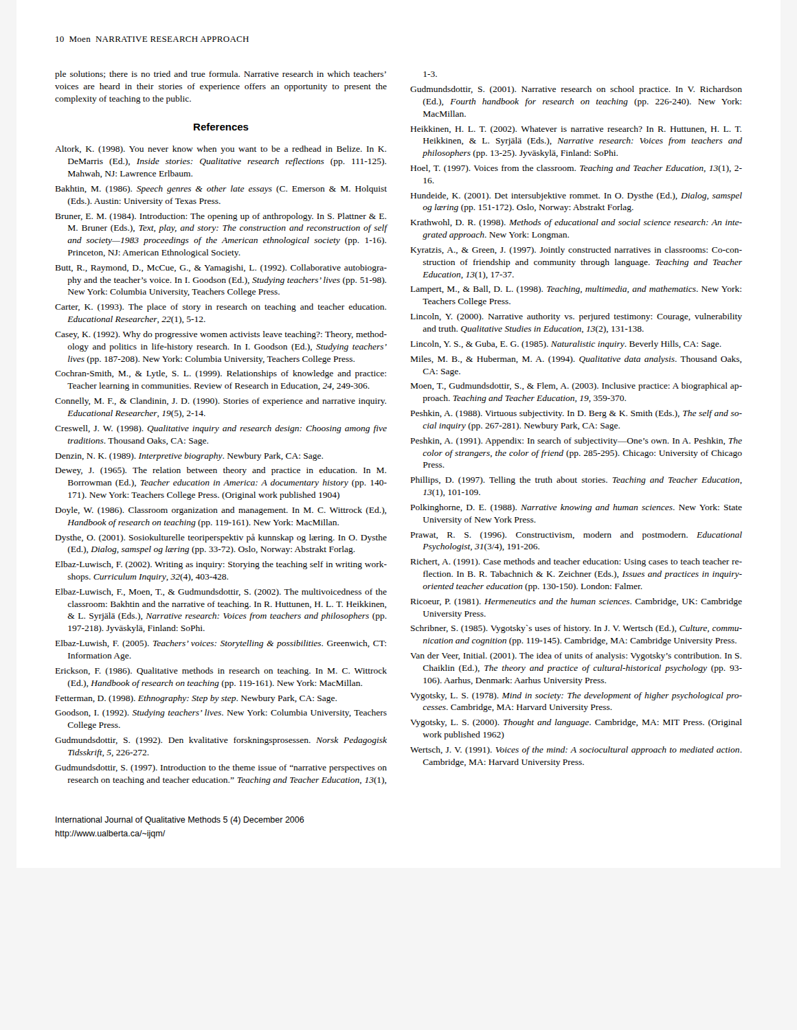10 Moen NARRATIVE RESEARCH APPROACH
ple solutions; there is no tried and true formula. Narrative research in which teachers’ voices are heard in their stories of experience offers an opportunity to present the complexity of teaching to the public.
References
Altork, K. (1998). You never know when you want to be a redhead in Belize. In K. DeMarris (Ed.), Inside stories: Qualitative research reflections (pp. 111-125). Mahwah, NJ: Lawrence Erlbaum.
Bakhtin, M. (1986). Speech genres & other late essays (C. Emerson & M. Holquist (Eds.). Austin: University of Texas Press.
Bruner, E. M. (1984). Introduction: The opening up of anthropology. In S. Plattner & E. M. Bruner (Eds.), Text, play, and story: The construction and reconstruction of self and society—1983 proceedings of the American ethnological society (pp. 1-16). Princeton, NJ: American Ethnological Society.
Butt, R., Raymond, D., McCue, G., & Yamagishi, L. (1992). Collaborative autobiography and the teacher’s voice. In I. Goodson (Ed.), Studying teachers’ lives (pp. 51-98). New York: Columbia University, Teachers College Press.
Carter, K. (1993). The place of story in research on teaching and teacher education. Educational Researcher, 22(1), 5-12.
Casey, K. (1992). Why do progressive women activists leave teaching?: Theory, methodology and politics in life-history research. In I. Goodson (Ed.), Studying teachers’ lives (pp. 187-208). New York: Columbia University, Teachers College Press.
Cochran-Smith, M., & Lytle, S. L. (1999). Relationships of knowledge and practice: Teacher learning in communities. Review of Research in Education, 24, 249-306.
Connelly, M. F., & Clandinin, J. D. (1990). Stories of experience and narrative inquiry. Educational Researcher, 19(5), 2-14.
Creswell, J. W. (1998). Qualitative inquiry and research design: Choosing among five traditions. Thousand Oaks, CA: Sage.
Denzin, N. K. (1989). Interpretive biography. Newbury Park, CA: Sage.
Dewey, J. (1965). The relation between theory and practice in education. In M. Borrowman (Ed.), Teacher education in America: A documentary history (pp. 140-171). New York: Teachers College Press. (Original work published 1904)
Doyle, W. (1986). Classroom organization and management. In M. C. Wittrock (Ed.), Handbook of research on teaching (pp. 119-161). New York: MacMillan.
Dysthe, O. (2001). Sosiokulturelle teoriperspektiv på kunnskap og læring. In O. Dysthe (Ed.), Dialog, samspel og læring (pp. 33-72). Oslo, Norway: Abstrakt Forlag.
Elbaz-Luwisch, F. (2002). Writing as inquiry: Storying the teaching self in writing workshops. Curriculum Inquiry, 32(4), 403-428.
Elbaz-Luwisch, F., Moen, T., & Gudmundsdottir, S. (2002). The multivoicedness of the classroom: Bakhtin and the narrative of teaching. In R. Huttunen, H. L. T. Heikkinen, & L. Syrjälä (Eds.), Narrative research: Voices from teachers and philosophers (pp. 197-218). Jyväskylä, Finland: SoPhi.
Elbaz-Luwish, F. (2005). Teachers’ voices: Storytelling & possibilities. Greenwich, CT: Information Age.
Erickson, F. (1986). Qualitative methods in research on teaching. In M. C. Wittrock (Ed.), Handbook of research on teaching (pp. 119-161). New York: MacMillan.
Fetterman, D. (1998). Ethnography: Step by step. Newbury Park, CA: Sage.
Goodson, I. (1992). Studying teachers’ lives. New York: Columbia University, Teachers College Press.
Gudmundsdottir, S. (1992). Den kvalitative forskningsprosessen. Norsk Pedagogisk Tidsskrift, 5, 226-272.
Gudmundsdottir, S. (1997). Introduction to the theme issue of “narrative perspectives on research on teaching and teacher education.” Teaching and Teacher Education, 13(1), 1-3.
Gudmundsdottir, S. (2001). Narrative research on school practice. In V. Richardson (Ed.), Fourth handbook for research on teaching (pp. 226-240). New York: MacMillan.
Heikkinen, H. L. T. (2002). Whatever is narrative research? In R. Huttunen, H. L. T. Heikkinen, & L. Syrjälä (Eds.), Narrative research: Voices from teachers and philosophers (pp. 13-25). Jyväskylä, Finland: SoPhi.
Hoel, T. (1997). Voices from the classroom. Teaching and Teacher Education, 13(1), 2-16.
Hundeide, K. (2001). Det intersubjektive rommet. In O. Dysthe (Ed.), Dialog, samspel og læring (pp. 151-172). Oslo, Norway: Abstrakt Forlag.
Krathwohl, D. R. (1998). Methods of educational and social science research: An integrated approach. New York: Longman.
Kyratzis, A., & Green, J. (1997). Jointly constructed narratives in classrooms: Co-construction of friendship and community through language. Teaching and Teacher Education, 13(1), 17-37.
Lampert, M., & Ball, D. L. (1998). Teaching, multimedia, and mathematics. New York: Teachers College Press.
Lincoln, Y. (2000). Narrative authority vs. perjured testimony: Courage, vulnerability and truth. Qualitative Studies in Education, 13(2), 131-138.
Lincoln, Y. S., & Guba, E. G. (1985). Naturalistic inquiry. Beverly Hills, CA: Sage.
Miles, M. B., & Huberman, M. A. (1994). Qualitative data analysis. Thousand Oaks, CA: Sage.
Moen, T., Gudmundsdottir, S., & Flem, A. (2003). Inclusive practice: A biographical approach. Teaching and Teacher Education, 19, 359-370.
Peshkin, A. (1988). Virtuous subjectivity. In D. Berg & K. Smith (Eds.), The self and social inquiry (pp. 267-281). Newbury Park, CA: Sage.
Peshkin, A. (1991). Appendix: In search of subjectivity—One’s own. In A. Peshkin, The color of strangers, the color of friend (pp. 285-295). Chicago: University of Chicago Press.
Phillips, D. (1997). Telling the truth about stories. Teaching and Teacher Education, 13(1), 101-109.
Polkinghorne, D. E. (1988). Narrative knowing and human sciences. New York: State University of New York Press.
Prawat, R. S. (1996). Constructivism, modern and postmodern. Educational Psychologist, 31(3/4), 191-206.
Richert, A. (1991). Case methods and teacher education: Using cases to teach teacher reflection. In B. R. Tabachnich & K. Zeichner (Eds.), Issues and practices in inquiry-oriented teacher education (pp. 130-150). London: Falmer.
Ricoeur, P. (1981). Hermeneutics and the human sciences. Cambridge, UK: Cambridge University Press.
Schribner, S. (1985). Vygotsky`s uses of history. In J. V. Wertsch (Ed.), Culture, communication and cognition (pp. 119-145). Cambridge, MA: Cambridge University Press.
Van der Veer, Initial. (2001). The idea of units of analysis: Vygotsky’s contribution. In S. Chaiklin (Ed.), The theory and practice of cultural-historical psychology (pp. 93-106). Aarhus, Denmark: Aarhus University Press.
Vygotsky, L. S. (1978). Mind in society: The development of higher psychological processes. Cambridge, MA: Harvard University Press.
Vygotsky, L. S. (2000). Thought and language. Cambridge, MA: MIT Press. (Original work published 1962)
Wertsch, J. V. (1991). Voices of the mind: A sociocultural approach to mediated action. Cambridge, MA: Harvard University Press.
International Journal of Qualitative Methods 5 (4) December 2006
http://www.ualberta.ca/~ijqm/